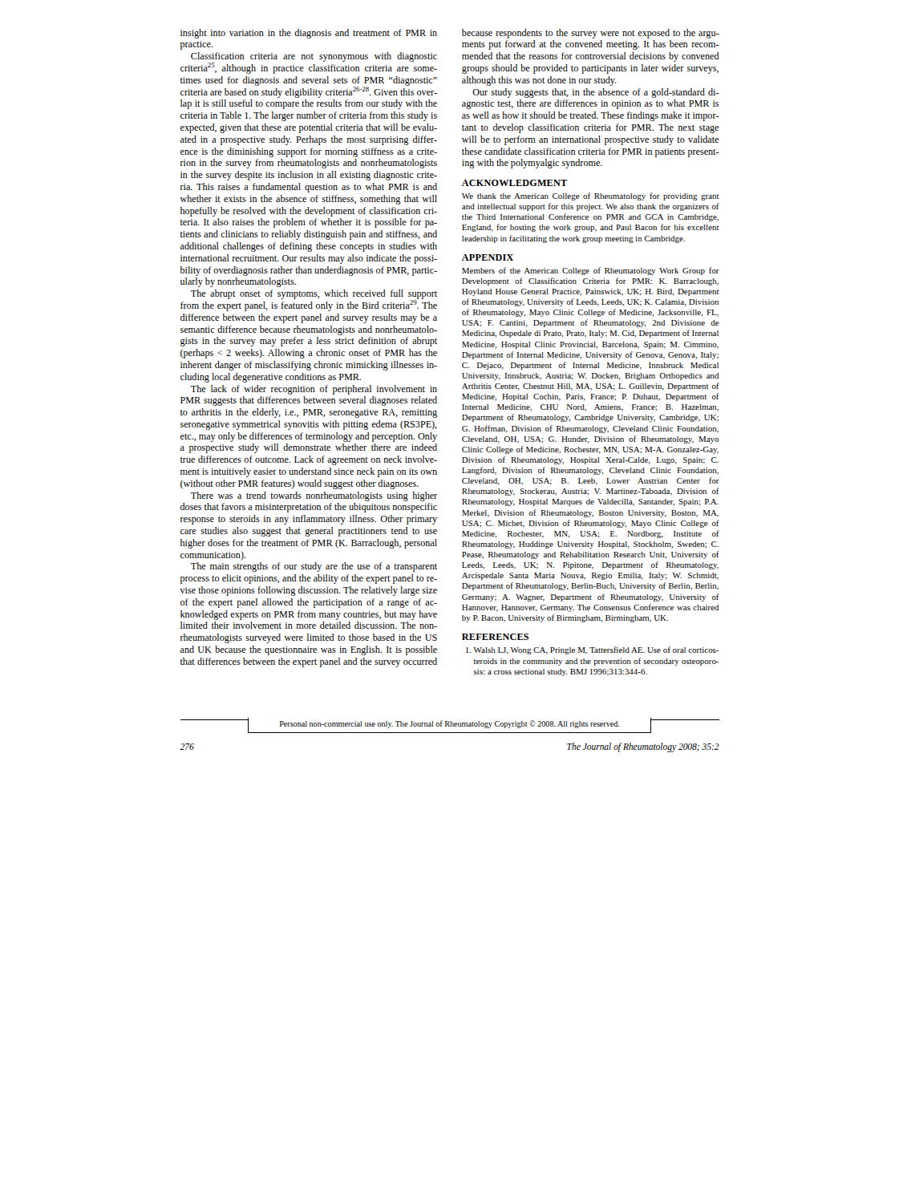insight into variation in the diagnosis and treatment of PMR in practice.
Classification criteria are not synonymous with diagnostic criteria25, although in practice classification criteria are sometimes used for diagnosis and several sets of PMR “diagnostic” criteria are based on study eligibility criteria26-28. Given this overlap it is still useful to compare the results from our study with the criteria in Table 1. The larger number of criteria from this study is expected, given that these are potential criteria that will be evaluated in a prospective study. Perhaps the most surprising difference is the diminishing support for morning stiffness as a criterion in the survey from rheumatologists and nonrheumatologists in the survey despite its inclusion in all existing diagnostic criteria. This raises a fundamental question as to what PMR is and whether it exists in the absence of stiffness, something that will hopefully be resolved with the development of classification criteria. It also raises the problem of whether it is possible for patients and clinicians to reliably distinguish pain and stiffness, and additional challenges of defining these concepts in studies with international recruitment. Our results may also indicate the possibility of overdiagnosis rather than underdiagnosis of PMR, particularly by nonrheumatologists.
The abrupt onset of symptoms, which received full support from the expert panel, is featured only in the Bird criteria29. The difference between the expert panel and survey results may be a semantic difference because rheumatologists and nonrheumatologists in the survey may prefer a less strict definition of abrupt (perhaps < 2 weeks). Allowing a chronic onset of PMR has the inherent danger of misclassifying chronic mimicking illnesses including local degenerative conditions as PMR.
The lack of wider recognition of peripheral involvement in PMR suggests that differences between several diagnoses related to arthritis in the elderly, i.e., PMR, seronegative RA, remitting seronegative symmetrical synovitis with pitting edema (RS3PE), etc., may only be differences of terminology and perception. Only a prospective study will demonstrate whether there are indeed true differences of outcome. Lack of agreement on neck involvement is intuitively easier to understand since neck pain on its own (without other PMR features) would suggest other diagnoses.
There was a trend towards nonrheumatologists using higher doses that favors a misinterpretation of the ubiquitous nonspecific response to steroids in any inflammatory illness. Other primary care studies also suggest that general practitioners tend to use higher doses for the treatment of PMR (K. Barraclough, personal communication).
The main strengths of our study are the use of a transparent process to elicit opinions, and the ability of the expert panel to revise those opinions following discussion. The relatively large size of the expert panel allowed the participation of a range of acknowledged experts on PMR from many countries, but may have limited their involvement in more detailed discussion. The nonrheumatologists surveyed were limited to those based in the US and UK because the questionnaire was in English. It is possible that differences between the expert panel and the survey occurred because respondents to the survey were not exposed to the arguments put forward at the convened meeting. It has been recommended that the reasons for controversial decisions by convened groups should be provided to participants in later wider surveys, although this was not done in our study.
Our study suggests that, in the absence of a gold-standard diagnostic test, there are differences in opinion as to what PMR is as well as how it should be treated. These findings make it important to develop classification criteria for PMR. The next stage will be to perform an international prospective study to validate these candidate classification criteria for PMR in patients presenting with the polymyalgic syndrome.
Acknowledgment
We thank the American College of Rheumatology for providing grant and intellectual support for this project. We also thank the organizers of the Third International Conference on PMR and GCA in Cambridge, England, for hosting the work group, and Paul Bacon for his excellent leadership in facilitating the work group meeting in Cambridge.
Appendix
Members of the American College of Rheumatology Work Group for Development of Classification Criteria for PMR: K. Barraclough, Hoyland House General Practice, Painswick, UK; H. Bird, Department of Rheumatology, University of Leeds, Leeds, UK; K. Calamia, Division of Rheumatology, Mayo Clinic College of Medicine, Jacksonville, FL, USA; F. Cantini, Department of Rheumatology, 2nd Divisione de Medicina, Ospedale di Prato, Prato, Italy; M. Cid, Department of Internal Medicine, Hospital Clinic Provincial, Barcelona, Spain; M. Cimmino, Department of Internal Medicine, University of Genova, Genova, Italy; C. Dejaco, Department of Internal Medicine, Innsbruck Medical University, Innsbruck, Austria; W. Docken, Brigham Orthopedics and Arthritis Center, Chestnut Hill, MA, USA; L. Guillevin, Department of Medicine, Hopital Cochin, Paris, France; P. Duhaut, Department of Internal Medicine, CHU Nord, Amiens, France; B. Hazelman, Department of Rheumatology, Cambridge University, Cambridge, UK; G. Hoffman, Division of Rheumatology, Cleveland Clinic Foundation, Cleveland, OH, USA; G. Hunder, Division of Rheumatology, Mayo Clinic College of Medicine, Rochester, MN, USA; M-A. Gonzalez-Gay, Division of Rheumatology, Hospital Xeral-Calde, Lugo, Spain; C. Langford, Division of Rheumatology, Cleveland Clinic Foundation, Cleveland, OH, USA; B. Leeb, Lower Austrian Center for Rheumatology, Stockerau, Austria; V. Martinez-Taboada, Division of Rheumatology, Hospital Marques de Valdecilla, Santander, Spain; P.A. Merkel, Division of Rheumatology, Boston University, Boston, MA, USA; C. Michet, Division of Rheumatology, Mayo Clinic College of Medicine, Rochester, MN, USA; E. Nordborg, Institute of Rheumatology, Huddinge University Hospital, Stockholm, Sweden; C. Pease, Rheumatology and Rehabilitation Research Unit, University of Leeds, Leeds, UK; N. Pipitone, Department of Rheumatology, Arcispedale Santa Maria Nouva, Regio Emilia, Italy; W. Schmidt, Department of Rheumatology, Berlin-Buch, University of Berlin, Berlin, Germany; A. Wagner, Department of Rheumatology, University of Hannover, Hannover, Germany. The Consensus Conference was chaired by P. Bacon, University of Birmingham, Birmingham, UK.
References
Walsh LJ, Wong CA, Pringle M, Tattersfield AE. Use of oral corticosteroids in the community and the prevention of secondary osteoporosis: a cross sectional study. BMJ 1996;313:344-6.
Personal non-commercial use only. The Journal of Rheumatology Copyright © 2008. All rights reserved.
276 The Journal of Rheumatology 2008; 35:2